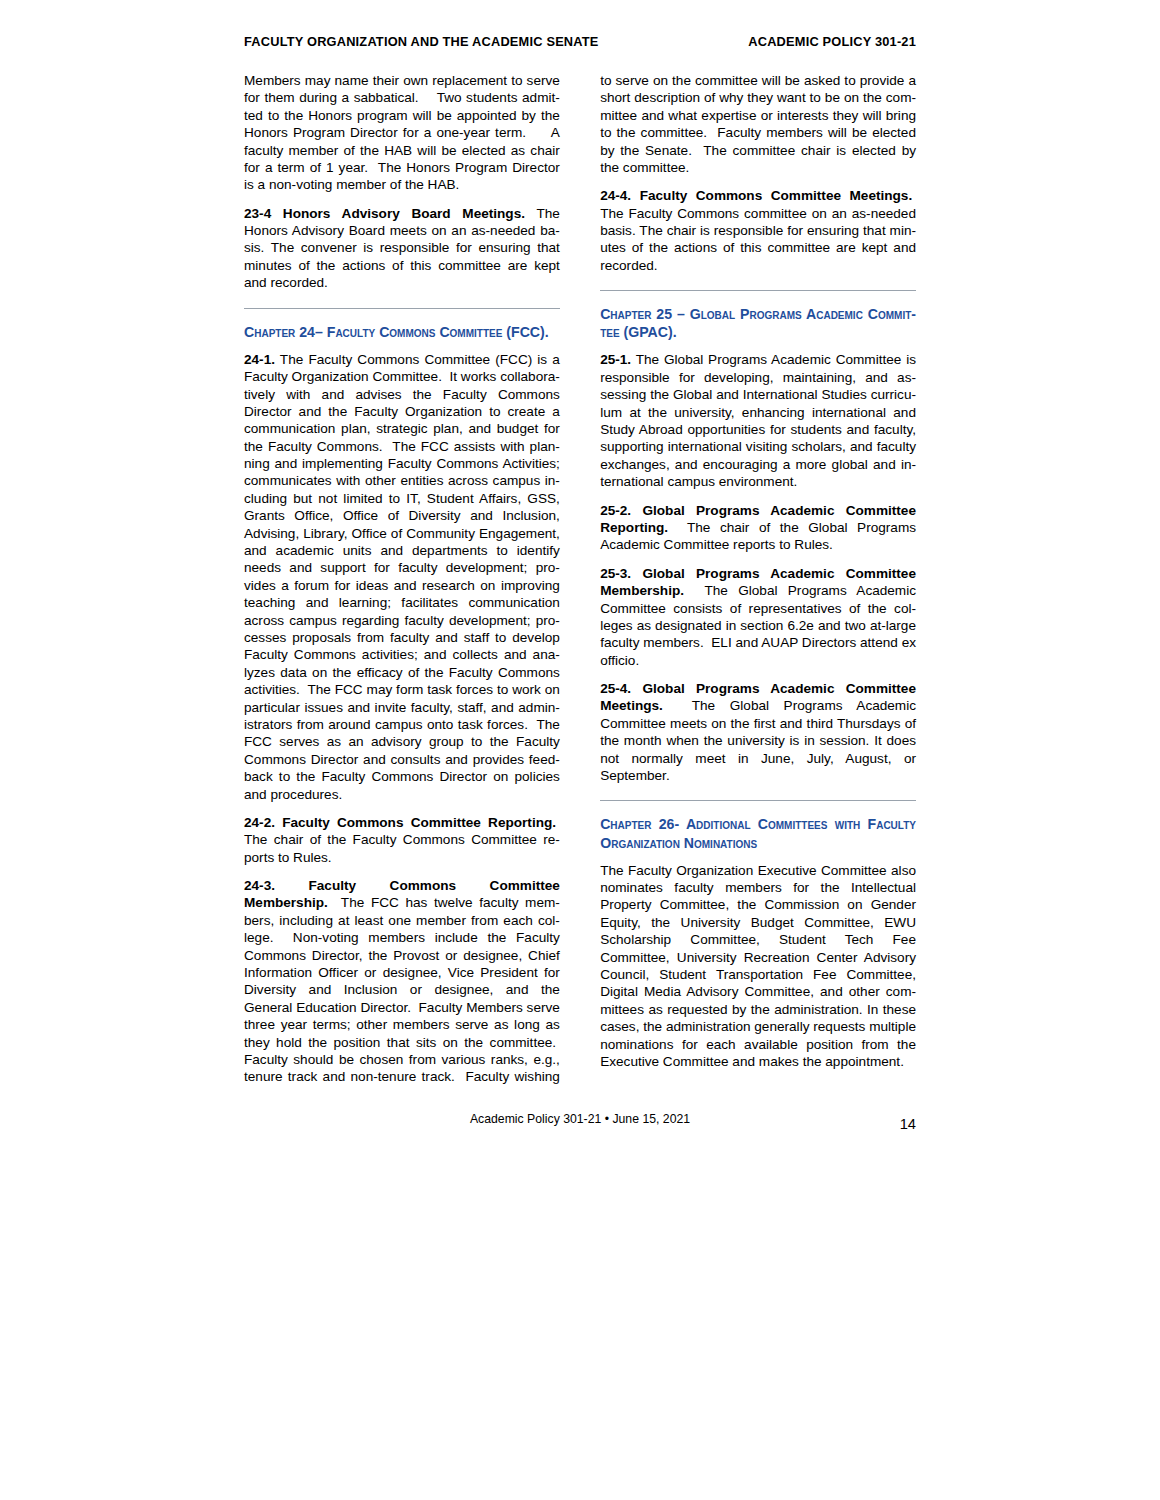Faculty Organization and the Academic Senate Academic Policy 301-21
Members may name their own replacement to serve for them during a sabbatical. Two students admitted to the Honors program will be appointed by the Honors Program Director for a one-year term. A faculty member of the HAB will be elected as chair for a term of 1 year. The Honors Program Director is a non-voting member of the HAB.
23-4 Honors Advisory Board Meetings. The Honors Advisory Board meets on an as-needed basis. The convener is responsible for ensuring that minutes of the actions of this committee are kept and recorded.
Chapter 24– F aculty Commons Committee (FCC).
24-1. The Faculty Commons Committee (FCC) is a Faculty Organization Committee. It works collaboratively with and advises the Faculty Commons Director and the Faculty Organization to create a communication plan, strategic plan, and budget for the Faculty Commons. The FCC assists with planning and implementing Faculty Commons Activities; communicates with other entities across campus including but not limited to IT, Student Affairs, GSS, Grants Office, Office of Diversity and Inclusion, Advising, Library, Office of Community Engagement, and academic units and departments to identify needs and support for faculty development; provides a forum for ideas and research on improving teaching and learning; facilitates communication across campus regarding faculty development; processes proposals from faculty and staff to develop Faculty Commons activities; and collects and analyzes data on the efficacy of the Faculty Commons activities. The FCC may form task forces to work on particular issues and invite faculty, staff, and administrators from around campus onto task forces. The FCC serves as an advisory group to the Faculty Commons Director and consults and provides feedback to the Faculty Commons Director on policies and procedures.
24-2. Faculty Commons Committee Reporting. The chair of the Faculty Commons Committee reports to Rules.
24-3. Faculty Commons Committee Membership. The FCC has twelve faculty members, including at least one member from each college. Non-voting members include the Faculty Commons Director, the Provost or designee, Chief Information Officer or designee, Vice President for Diversity and Inclusion or designee, and the General Education Director. Faculty Members serve three year terms; other members serve as long as they hold the position that sits on the committee. Faculty should be chosen from various ranks, e.g., tenure track and non-tenure track. Faculty wishing to serve on the committee will be asked to provide a short description of why they want to be on the committee and what expertise or interests they will bring to the committee. Faculty members will be elected by the Senate. The committee chair is elected by the committee.
24-4. Faculty Commons Committee Meetings. The Faculty Commons committee on an as-needed basis. The chair is responsible for ensuring that minutes of the actions of this committee are kept and recorded.
Chapter 25 – Global Programs Academic Committee (GPAC).
25-1. The Global Programs Academic Committee is responsible for developing, maintaining, and assessing the Global and International Studies curriculum at the university, enhancing international and Study Abroad opportunities for students and faculty, supporting international visiting scholars, and faculty exchanges, and encouraging a more global and international campus environment.
25-2. Global Programs Academic Committee Reporting. The chair of the Global Programs Academic Committee reports to Rules.
25-3. Global Programs Academic Committee Membership. The Global Programs Academic Committee consists of representatives of the colleges as designated in section 6.2e and two at-large faculty members. ELI and AUAP Directors attend ex officio.
25-4. Global Programs Academic Committee Meetings. The Global Programs Academic Committee meets on the first and third Thursdays of the month when the university is in session. It does not normally meet in June, July, August, or September.
Chapter 26- Additional Committees with Faculty Organization Nominations
The Faculty Organization Executive Committee also nominates faculty members for the Intellectual Property Committee, the Commission on Gender Equity, the University Budget Committee, EWU Scholarship Committee, Student Tech Fee Committee, University Recreation Center Advisory Council, Student Transportation Fee Committee, Digital Media Advisory Committee, and other committees as requested by the administration. In these cases, the administration generally requests multiple nominations for each available position from the Executive Committee and makes the appointment.
Academic Policy 301-21 • June 15, 2021
14